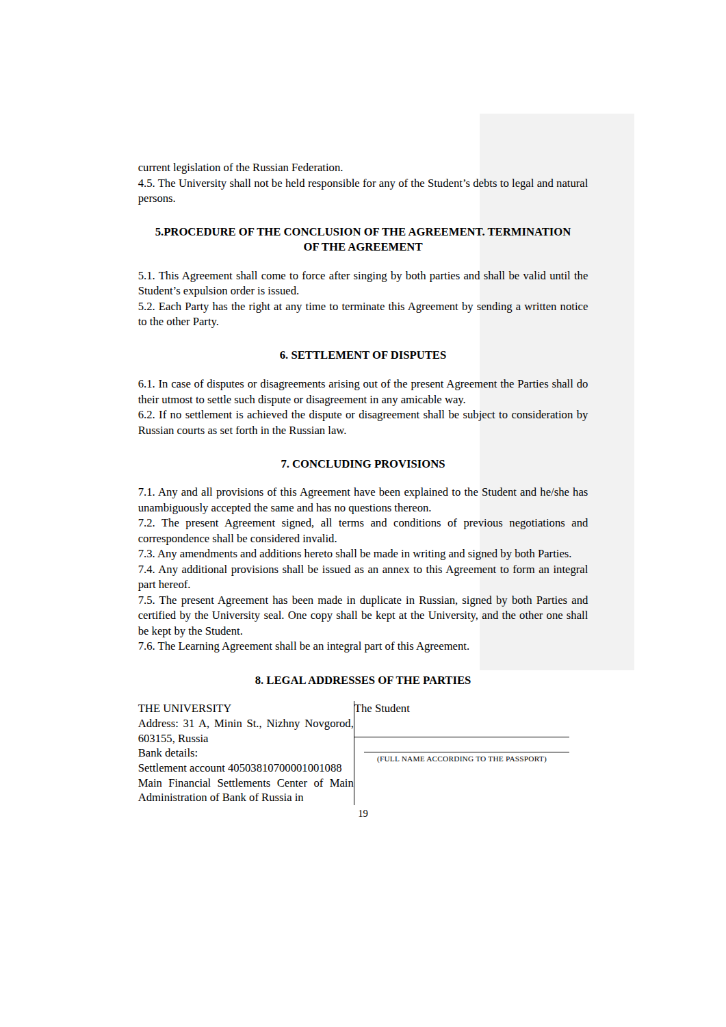current legislation of the Russian Federation.
4.5. The University shall not be held responsible for any of the Student’s debts to legal and natural persons.
5.PROCEDURE OF THE CONCLUSION OF THE AGREEMENT. TERMINATION OF THE AGREEMENT
5.1. This Agreement shall come to force after singing by both parties and shall be valid until the Student’s expulsion order is issued.
5.2. Each Party has the right at any time to terminate this Agreement by sending a written notice to the other Party.
6. SETTLEMENT OF DISPUTES
6.1. In case of disputes or disagreements arising out of the present Agreement the Parties shall do their utmost to settle such dispute or disagreement in any amicable way.
6.2. If no settlement is achieved the dispute or disagreement shall be subject to consideration by Russian courts as set forth in the Russian law.
7. CONCLUDING PROVISIONS
7.1. Any and all provisions of this Agreement have been explained to the Student and he/she has unambiguously accepted the same and has no questions thereon.
7.2. The present Agreement signed, all terms and conditions of previous negotiations and correspondence shall be considered invalid.
7.3. Any amendments and additions hereto shall be made in writing and signed by both Parties.
7.4. Any additional provisions shall be issued as an annex to this Agreement to form an integral part hereof.
7.5. The present Agreement has been made in duplicate in Russian, signed by both Parties and certified by the University seal. One copy shall be kept at the University, and the other one shall be kept by the Student.
7.6. The Learning Agreement shall be an integral part of this Agreement.
8. LEGAL ADDRESSES OF THE PARTIES
| THE UNIVERSITY Address: 31 A, Minin St., Nizhny Novgorod, 603155, Russia Bank details: Settlement account 40503810700001001088 Main Financial Settlements Center of Main Administration of Bank of Russia in | The Student (FULL NAME ACCORDING TO THE PASSPORT) |
19